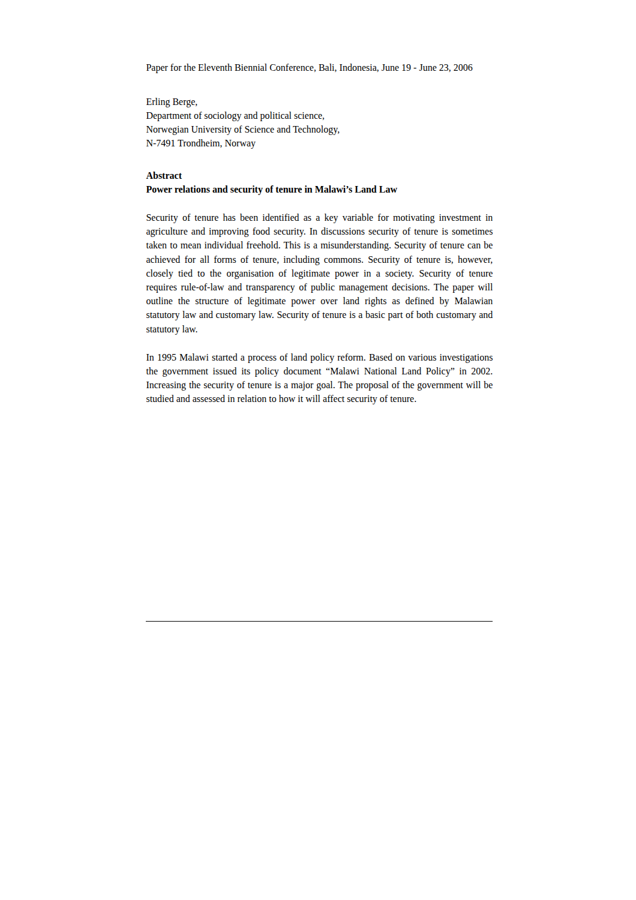Paper for the Eleventh Biennial Conference, Bali, Indonesia, June 19 - June 23, 2006
Erling Berge,
Department of sociology and political science,
Norwegian University of Science and Technology,
N-7491 Trondheim, Norway
Abstract
Power relations and security of tenure in Malawi’s Land Law
Security of tenure has been identified as a key variable for motivating investment in agriculture and improving food security. In discussions security of tenure is sometimes taken to mean individual freehold. This is a misunderstanding. Security of tenure can be achieved for all forms of tenure, including commons. Security of tenure is, however, closely tied to the organisation of legitimate power in a society. Security of tenure requires rule-of-law and transparency of public management decisions. The paper will outline the structure of legitimate power over land rights as defined by Malawian statutory law and customary law. Security of tenure is a basic part of both customary and statutory law.
In 1995 Malawi started a process of land policy reform. Based on various investigations the government issued its policy document “Malawi National Land Policy” in 2002. Increasing the security of tenure is a major goal. The proposal of the government will be studied and assessed in relation to how it will affect security of tenure.